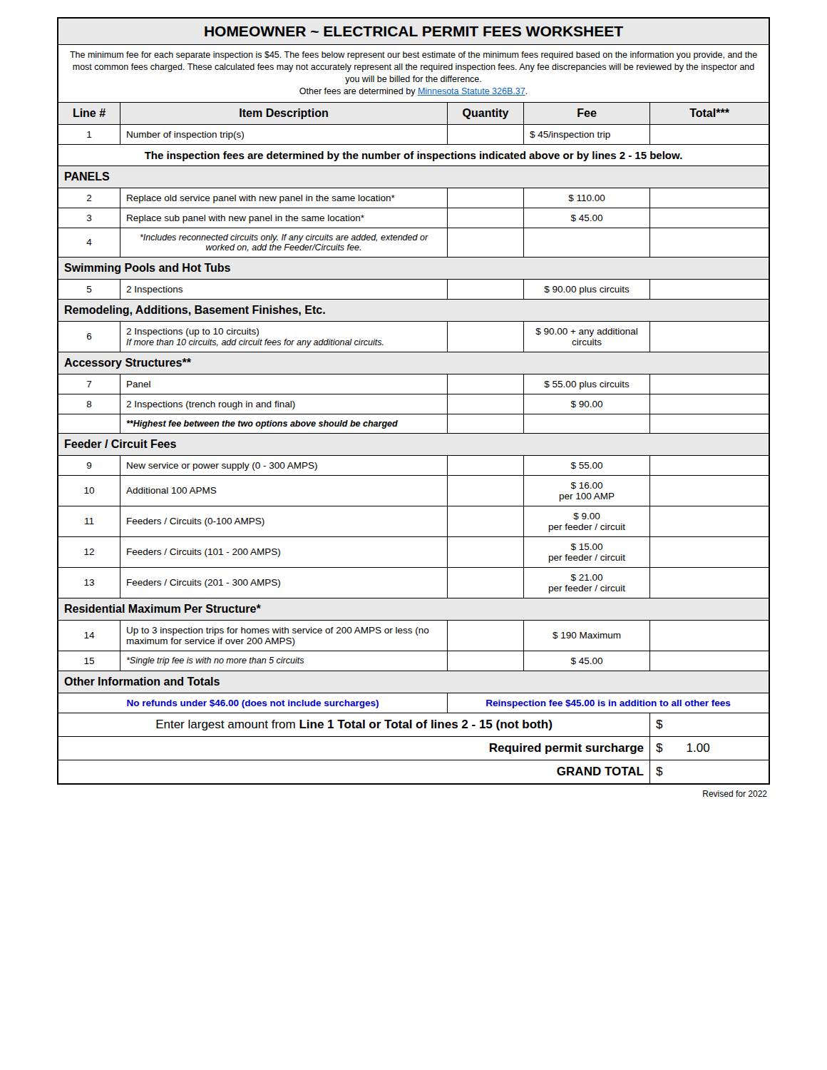| HOMEOWNER ~ ELECTRICAL PERMIT FEES WORKSHEET |
| The minimum fee for each separate inspection is $45. The fees below represent our best estimate of the minimum fees required based on the information you provide, and the most common fees charged. These calculated fees may not accurately represent all the required inspection fees. Any fee discrepancies will be reviewed by the inspector and you will be billed for the difference. Other fees are determined by Minnesota Statute 326B.37 . |
| Line # | Item Description | Quantity | Fee | Total*** |
| 1 | Number of inspection trip(s) | | $ 45/inspection trip | |
| The inspection fees are determined by the number of inspections indicated above or by lines 2 - 15 below. |
| PANELS |
| 2 | Replace old service panel with new panel in the same location* | | $ 110.00 | |
| 3 | Replace sub panel with new panel in the same location* | | $ 45.00 | |
| 4 | *Includes reconnected circuits only. If any circuits are added, extended or worked on, add the Feeder/Circuits fee. | | | |
| Swimming Pools and Hot Tubs |
| 5 | 2 Inspections | | $ 90.00 plus circuits | |
| Remodeling, Additions, Basement Finishes, Etc. |
| 6 | 2 Inspections (up to 10 circuits) If more than 10 circuits, add circuit fees for any additional circuits. | | $ 90.00 + any additional circuits | |
| Accessory Structures** |
| 7 | Panel | | $ 55.00 plus circuits | |
| 8 | 2 Inspections (trench rough in and final) | | $ 90.00 | |
| | **Highest fee between the two options above should be charged | | | |
| Feeder / Circuit Fees |
| 9 | New service or power supply (0 - 300 AMPS) | | $ 55.00 | |
| 10 | Additional 100 APMS | | $ 16.00 per 100 AMP | |
| 11 | Feeders / Circuits (0-100 AMPS) | | $ 9.00 per feeder / circuit | |
| 12 | Feeders / Circuits (101 - 200 AMPS) | | $ 15.00 per feeder / circuit | |
| 13 | Feeders / Circuits (201 - 300 AMPS) | | $ 21.00 per feeder / circuit | |
| Residential Maximum Per Structure* |
| 14 | Up to 3 inspection trips for homes with service of 200 AMPS or less (no maximum for service if over 200 AMPS) | | $ 190 Maximum | |
| 15 | *Single trip fee is with no more than 5 circuits | | $ 45.00 | |
| Other Information and Totals |
| No refunds under $46.00 (does not include surcharges) | Reinspection fee $45.00 is in addition to all other fees |
| Enter largest amount from Line 1 Total or Total of lines 2 - 15 (not both) | $ |
| Required permit surcharge | $ 1.00 |
| GRAND TOTAL | $ |
Revised for 2022